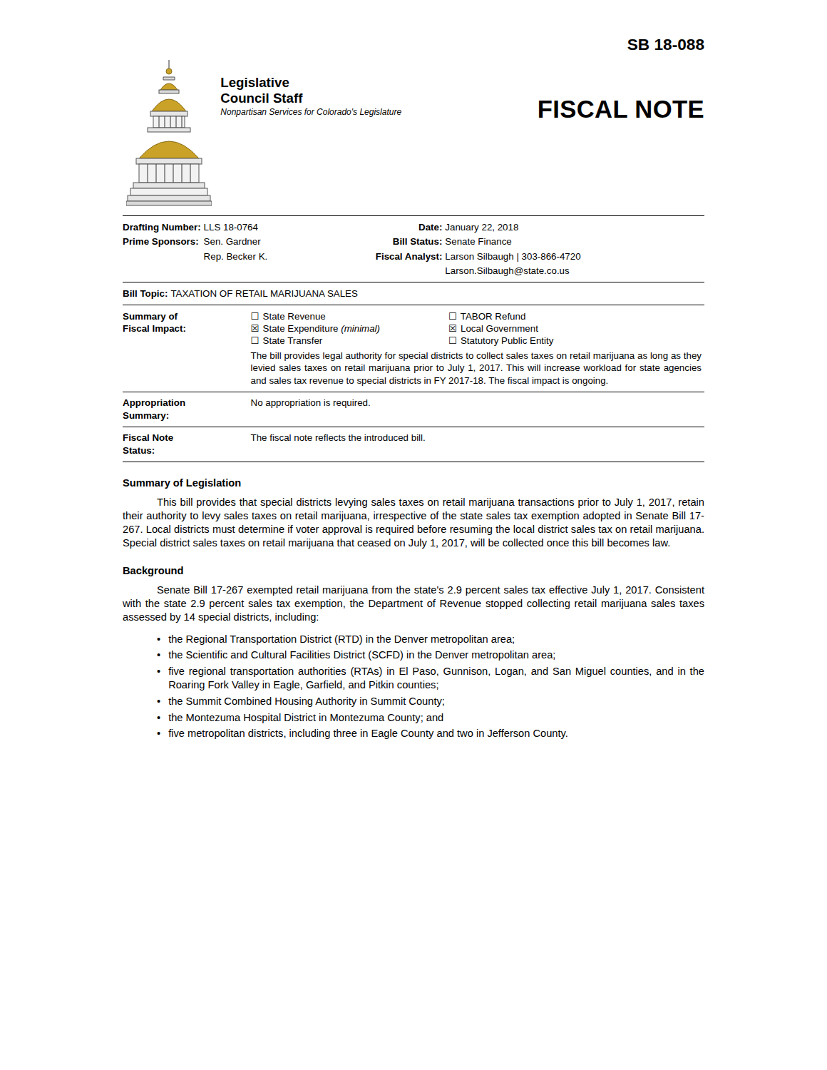SB 18-088
Legislative
Council Staff
Nonpartisan Services for Colorado's Legislature
FISCAL NOTE
| Drafting Number: | LLS 18-0764 | Date: | January 22, 2018 |
| Prime Sponsors: | Sen. Gardner | Bill Status: | Senate Finance |
| | Rep. Becker K. | Fiscal Analyst: | Larson Silbaugh / 303-866-4720 |
| | | | Larson.Silbaugh@state.co.us |
| Bill Topic: | TAXATION OF RETAIL MARIJUANA SALES |
| Summary of Fiscal Impact: | ☐ State Revenue ☒ State Expenditure (minimal) ☐ State Transfer | ☐ TABOR Refund ☒ Local Government ☐ Statutory Public Entity |
| | The bill provides legal authority for special districts to collect sales taxes on retail marijuana as long as they levied sales taxes on retail marijuana prior to July 1, 2017. This will increase workload for state agencies and sales tax revenue to special districts in FY 2017-18. The fiscal impact is ongoing. |
| Appropriation Summary: | No appropriation is required. |
| Fiscal Note Status: | The fiscal note reflects the introduced bill. |
Summary of Legislation
This bill provides that special districts levying sales taxes on retail marijuana transactions prior to July 1, 2017, retain their authority to levy sales taxes on retail marijuana, irrespective of the state sales tax exemption adopted in Senate Bill 17-267. Local districts must determine if voter approval is required before resuming the local district sales tax on retail marijuana. Special district sales taxes on retail marijuana that ceased on July 1, 2017, will be collected once this bill becomes law.
Background
Senate Bill 17-267 exempted retail marijuana from the state's 2.9 percent sales tax effective July 1, 2017. Consistent with the state 2.9 percent sales tax exemption, the Department of Revenue stopped collecting retail marijuana sales taxes assessed by 14 special districts, including:
the Regional Transportation District (RTD) in the Denver metropolitan area;
the Scientific and Cultural Facilities District (SCFD) in the Denver metropolitan area;
five regional transportation authorities (RTAs) in El Paso, Gunnison, Logan, and San Miguel counties, and in the Roaring Fork Valley in Eagle, Garfield, and Pitkin counties;
the Summit Combined Housing Authority in Summit County;
the Montezuma Hospital District in Montezuma County; and
five metropolitan districts, including three in Eagle County and two in Jefferson County.